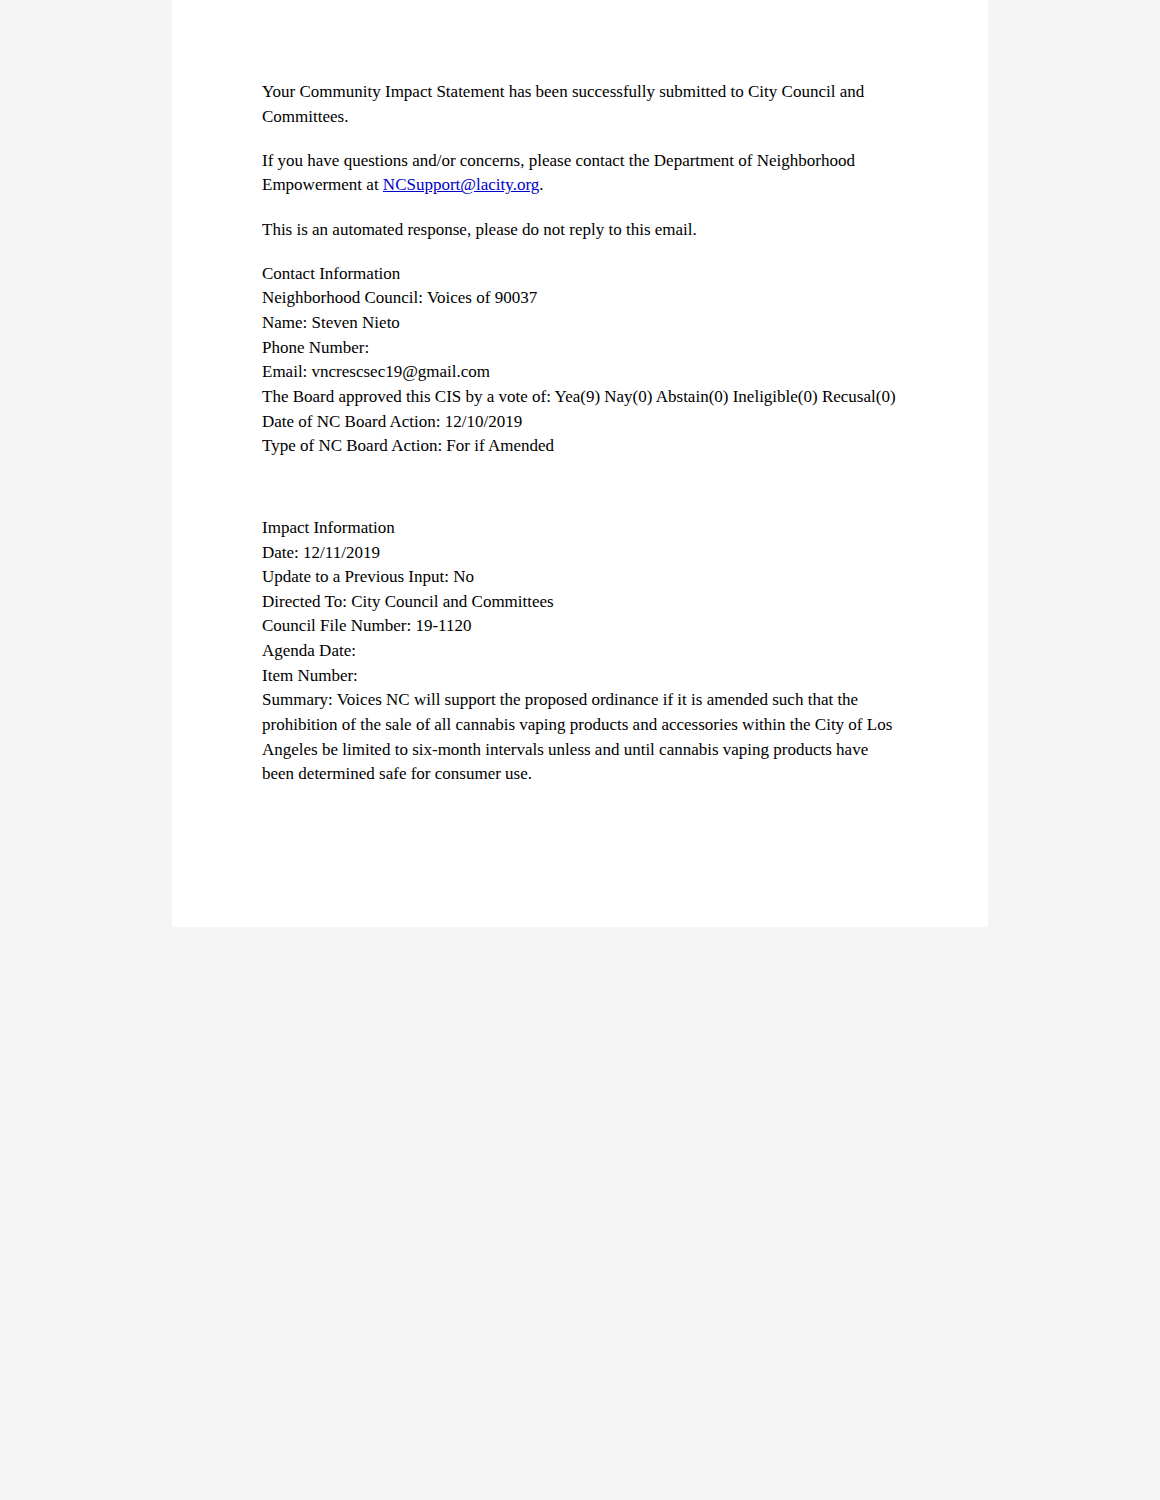Your Community Impact Statement has been successfully submitted to City Council and Committees.
If you have questions and/or concerns, please contact the Department of Neighborhood Empowerment at NCSupport@lacity.org.
This is an automated response, please do not reply to this email.
Contact Information
Neighborhood Council: Voices of 90037
Name: Steven Nieto
Phone Number:
Email: vncrescsec19@gmail.com
The Board approved this CIS by a vote of: Yea(9) Nay(0) Abstain(0) Ineligible(0) Recusal(0)
Date of NC Board Action: 12/10/2019
Type of NC Board Action: For if Amended
Impact Information
Date: 12/11/2019
Update to a Previous Input: No
Directed To: City Council and Committees
Council File Number: 19-1120
Agenda Date:
Item Number:
Summary: Voices NC will support the proposed ordinance if it is amended such that the prohibition of the sale of all cannabis vaping products and accessories within the City of Los Angeles be limited to six-month intervals unless and until cannabis vaping products have been determined safe for consumer use.